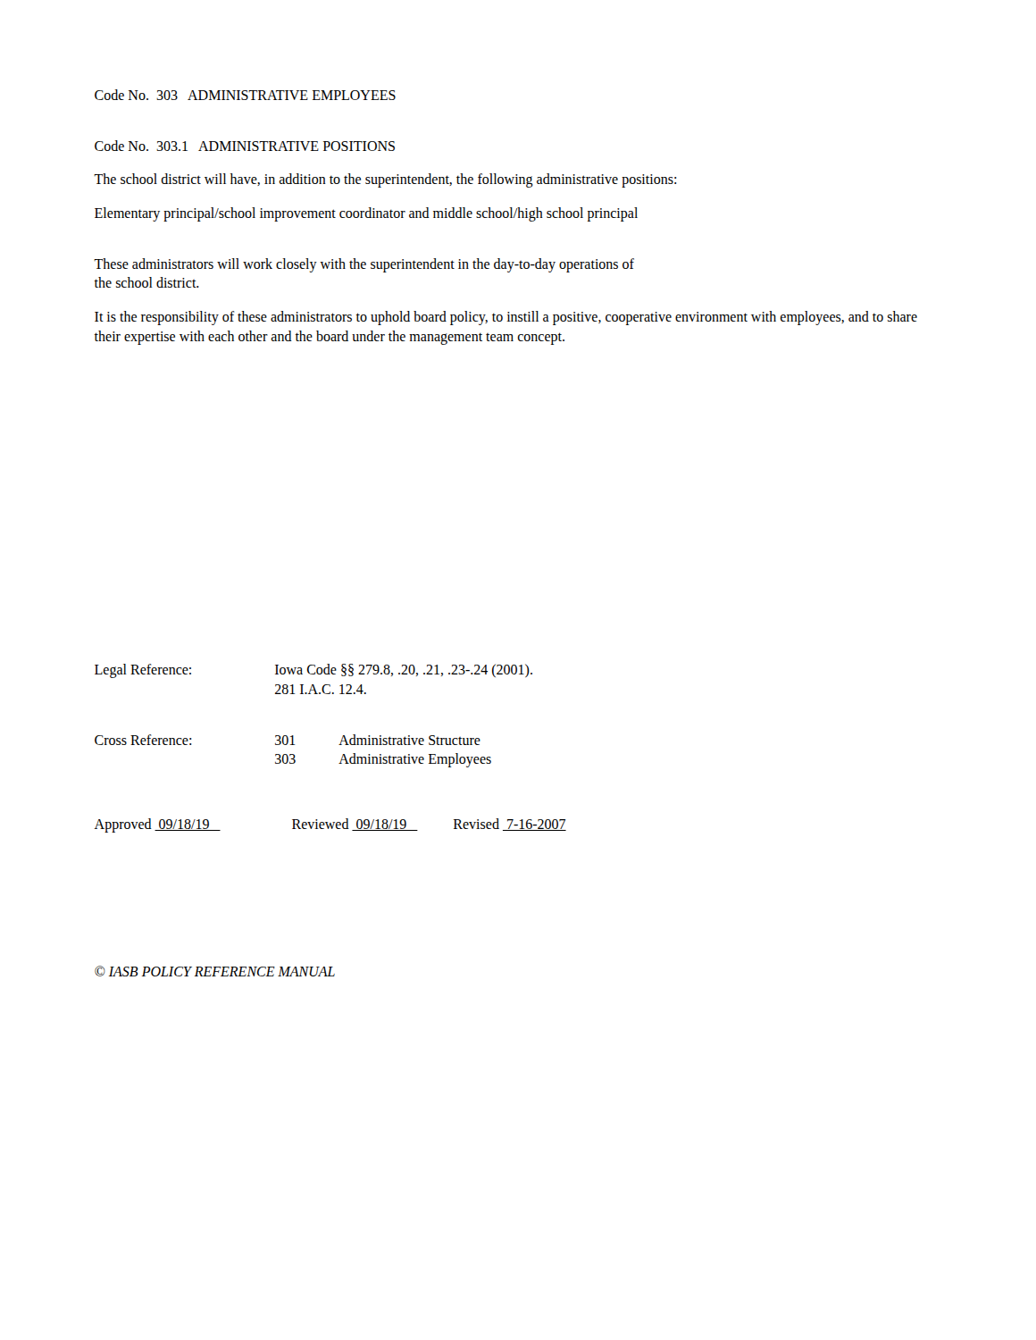Code No. 303 ADMINISTRATIVE EMPLOYEES
Code No. 303.1 ADMINISTRATIVE POSITIONS
The school district will have, in addition to the superintendent, the following administrative positions:
Elementary principal/school improvement coordinator and middle school/high school principal
These administrators will work closely with the superintendent in the day-to-day operations of
the school district.
It is the responsibility of these administrators to uphold board policy, to instill a positive, cooperative environment with employees, and to share their expertise with each other and the board under the management team concept.
| Legal Reference: | Iowa Code §§ 279.8, .20, .21, .23-.24 (2001). 281 I.A.C. 12.4. |
| Cross Reference: | 301 | Administrative Structure |
| | 303 | Administrative Employees |
Approved 09/18/19 Reviewed 09/18/19 Revised 7-16-2007
© IASB POLICY REFERENCE MANUAL